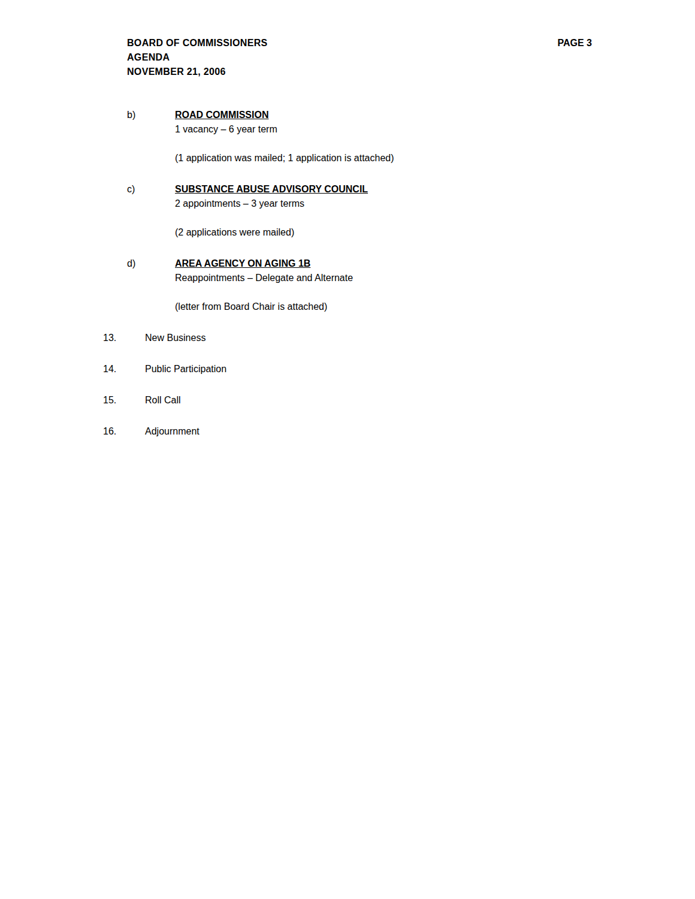BOARD OF COMMISSIONERS
AGENDA
NOVEMBER 21, 2006
PAGE 3
b)
ROAD COMMISSION
1 vacancy – 6 year term
(1 application was mailed; 1 application is attached)
c)
SUBSTANCE ABUSE ADVISORY COUNCIL
2 appointments – 3 year terms
(2 applications were mailed)
d)
AREA AGENCY ON AGING 1B
Reappointments – Delegate and Alternate
(letter from Board Chair is attached)
13. New Business
14. Public Participation
15. Roll Call
16. Adjournment